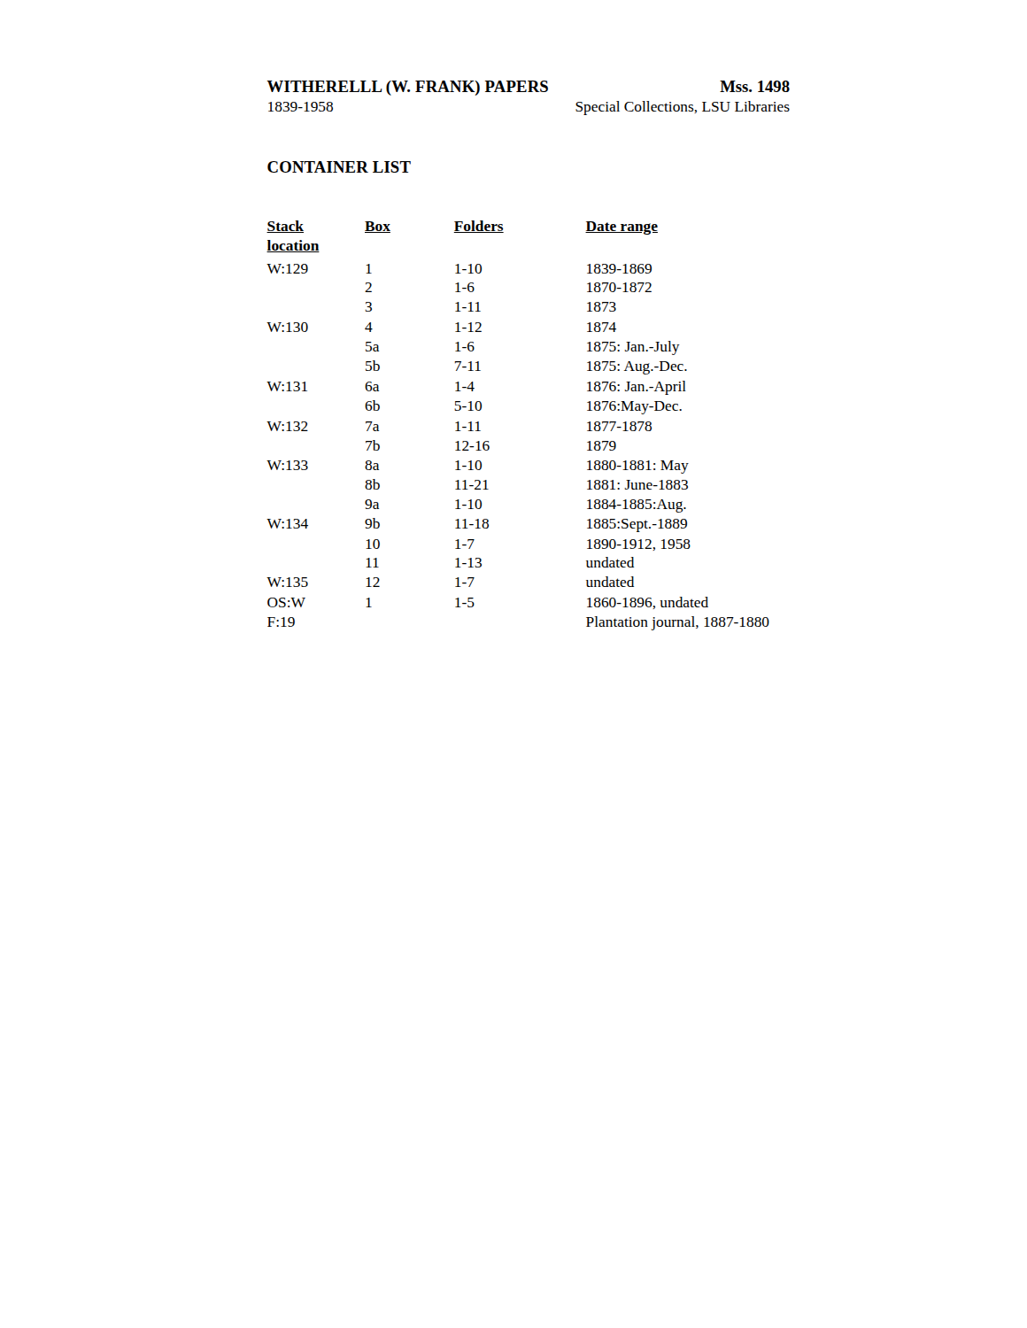| WITHERELLL (W. FRANK) PAPERS | Mss. 1498 |
| 1839-1958 | Special Collections, LSU Libraries |
CONTAINER LIST
| Stack location | Box | Folders | Date range |
| --- | --- | --- | --- |
| W:129 | 1 | 1-10 | 1839-1869 |
| | 2 | 1-6 | 1870-1872 |
| | 3 | 1-11 | 1873 |
| W:130 | 4 | 1-12 | 1874 |
| | 5a | 1-6 | 1875: Jan.-July |
| | 5b | 7-11 | 1875: Aug.-Dec. |
| W:131 | 6a | 1-4 | 1876: Jan.-April |
| | 6b | 5-10 | 1876:May-Dec. |
| W:132 | 7a | 1-11 | 1877-1878 |
| | 7b | 12-16 | 1879 |
| W:133 | 8a | 1-10 | 1880-1881: May |
| | 8b | 11-21 | 1881: June-1883 |
| | 9a | 1-10 | 1884-1885:Aug. |
| W:134 | 9b | 11-18 | 1885:Sept.-1889 |
| | 10 | 1-7 | 1890-1912, 1958 |
| | 11 | 1-13 | undated |
| W:135 | 12 | 1-7 | undated |
| OS:W F:19 | 1 | 1-5 | 1860-1896, undated Plantation journal, 1887-1880 |